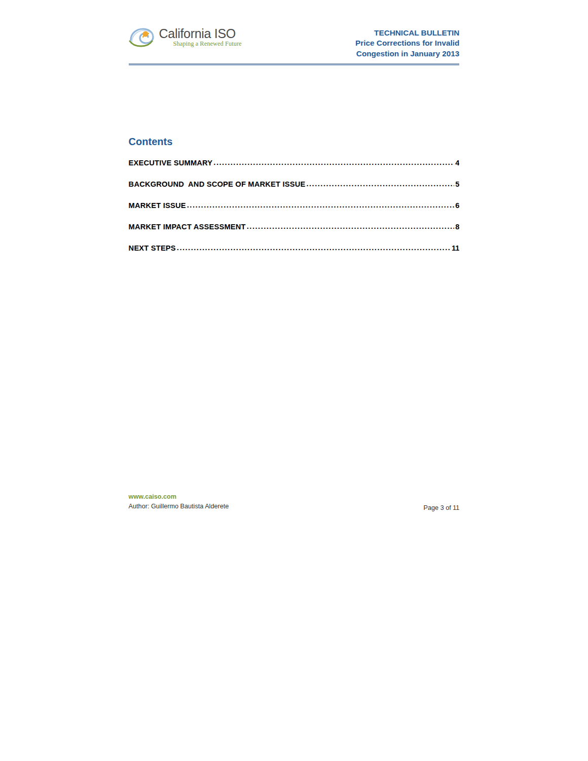California ISO
Shaping a Renewed Future
TECHNICAL BULLETIN
Price Corrections for Invalid
Congestion in January 2013
Contents
EXECUTIVE SUMMARY .................................................................................................................. 4
BACKGROUND AND SCOPE OF MARKET ISSUE .................................................................. 5
MARKET ISSUE .............................................................................................................. 6
MARKET IMPACT ASSESSMENT ............................................................................................. 8
NEXT STEPS .................................................................................................................. 11
www.caiso.com
Author: Guillermo Bautista Alderete
Page 3 of 11